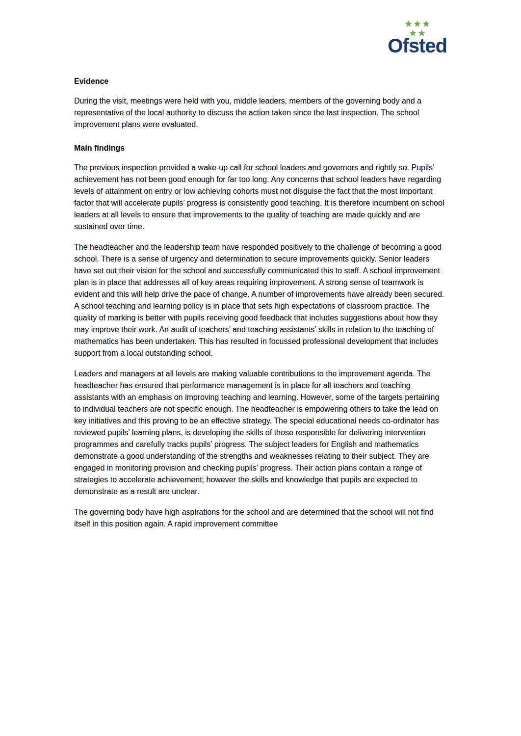★★★
★★ Ofsted
Evidence
During the visit, meetings were held with you, middle leaders, members of the governing body and a representative of the local authority to discuss the action taken since the last inspection. The school improvement plans were evaluated.
Main findings
The previous inspection provided a wake-up call for school leaders and governors and rightly so. Pupils’ achievement has not been good enough for far too long. Any concerns that school leaders have regarding levels of attainment on entry or low achieving cohorts must not disguise the fact that the most important factor that will accelerate pupils’ progress is consistently good teaching. It is therefore incumbent on school leaders at all levels to ensure that improvements to the quality of teaching are made quickly and are sustained over time.
The headteacher and the leadership team have responded positively to the challenge of becoming a good school. There is a sense of urgency and determination to secure improvements quickly. Senior leaders have set out their vision for the school and successfully communicated this to staff. A school improvement plan is in place that addresses all of key areas requiring improvement. A strong sense of teamwork is evident and this will help drive the pace of change. A number of improvements have already been secured. A school teaching and learning policy is in place that sets high expectations of classroom practice. The quality of marking is better with pupils receiving good feedback that includes suggestions about how they may improve their work. An audit of teachers’ and teaching assistants’ skills in relation to the teaching of mathematics has been undertaken. This has resulted in focussed professional development that includes support from a local outstanding school.
Leaders and managers at all levels are making valuable contributions to the improvement agenda. The headteacher has ensured that performance management is in place for all teachers and teaching assistants with an emphasis on improving teaching and learning. However, some of the targets pertaining to individual teachers are not specific enough. The headteacher is empowering others to take the lead on key initiatives and this proving to be an effective strategy. The special educational needs co-ordinator has reviewed pupils’ learning plans, is developing the skills of those responsible for delivering intervention programmes and carefully tracks pupils’ progress. The subject leaders for English and mathematics demonstrate a good understanding of the strengths and weaknesses relating to their subject. They are engaged in monitoring provision and checking pupils’ progress. Their action plans contain a range of strategies to accelerate achievement; however the skills and knowledge that pupils are expected to demonstrate as a result are unclear.
The governing body have high aspirations for the school and are determined that the school will not find itself in this position again. A rapid improvement committee